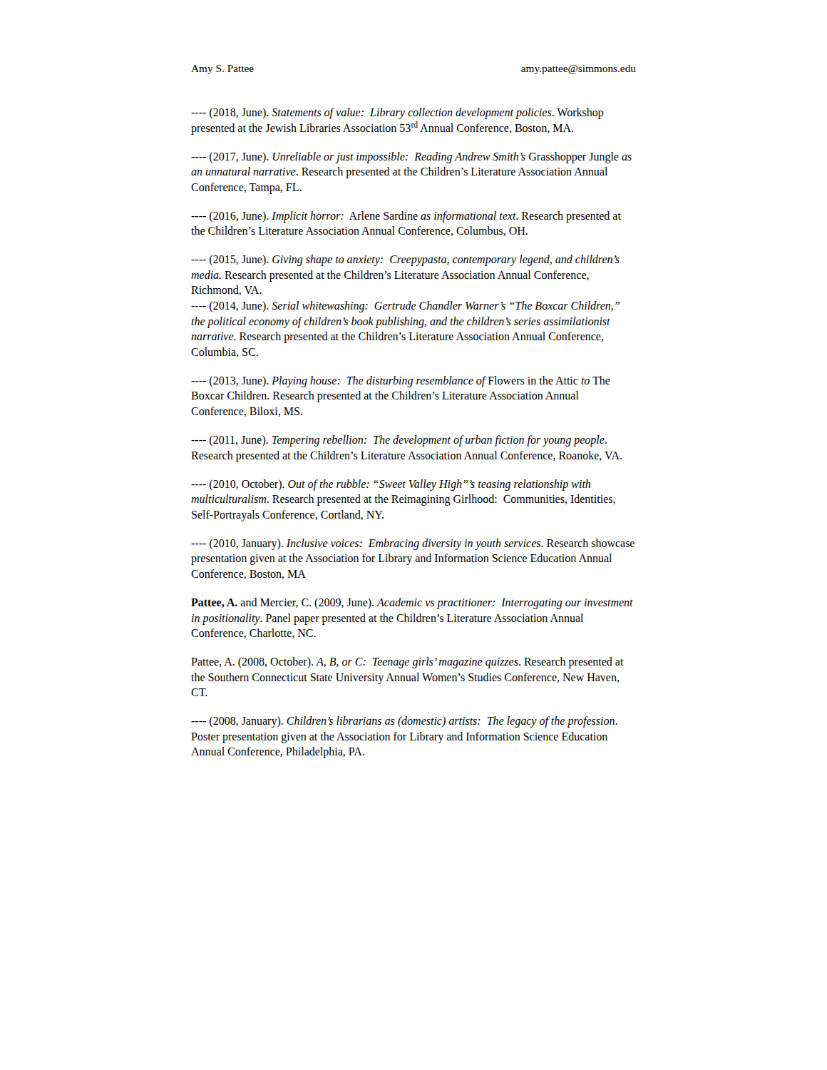Amy S. Pattee amy.pattee@simmons.edu
---- (2018, June). Statements of value: Library collection development policies. Workshop presented at the Jewish Libraries Association 53rd Annual Conference, Boston, MA.
---- (2017, June). Unreliable or just impossible: Reading Andrew Smith’s Grasshopper Jungle as an unnatural narrative. Research presented at the Children’s Literature Association Annual Conference, Tampa, FL.
---- (2016, June). Implicit horror: Arlene Sardine as informational text. Research presented at the Children’s Literature Association Annual Conference, Columbus, OH.
---- (2015, June). Giving shape to anxiety: Creepypasta, contemporary legend, and children’s media. Research presented at the Children’s Literature Association Annual Conference, Richmond, VA.
---- (2014, June). Serial whitewashing: Gertrude Chandler Warner’s “The Boxcar Children,” the political economy of children’s book publishing, and the children’s series assimilationist narrative. Research presented at the Children’s Literature Association Annual Conference, Columbia, SC.
---- (2013, June). Playing house: The disturbing resemblance of Flowers in the Attic to The Boxcar Children. Research presented at the Children’s Literature Association Annual Conference, Biloxi, MS.
---- (2011, June). Tempering rebellion: The development of urban fiction for young people. Research presented at the Children’s Literature Association Annual Conference, Roanoke, VA.
---- (2010, October). Out of the rubble: “Sweet Valley High”’s teasing relationship with multiculturalism. Research presented at the Reimagining Girlhood: Communities, Identities, Self-Portrayals Conference, Cortland, NY.
---- (2010, January). Inclusive voices: Embracing diversity in youth services. Research showcase presentation given at the Association for Library and Information Science Education Annual Conference, Boston, MA
Pattee, A. and Mercier, C. (2009, June). Academic vs practitioner: Interrogating our investment in positionality. Panel paper presented at the Children’s Literature Association Annual Conference, Charlotte, NC.
Pattee, A. (2008, October). A, B, or C: Teenage girls’ magazine quizzes. Research presented at the Southern Connecticut State University Annual Women’s Studies Conference, New Haven, CT.
---- (2008, January). Children’s librarians as (domestic) artists: The legacy of the profession. Poster presentation given at the Association for Library and Information Science Education Annual Conference, Philadelphia, PA.